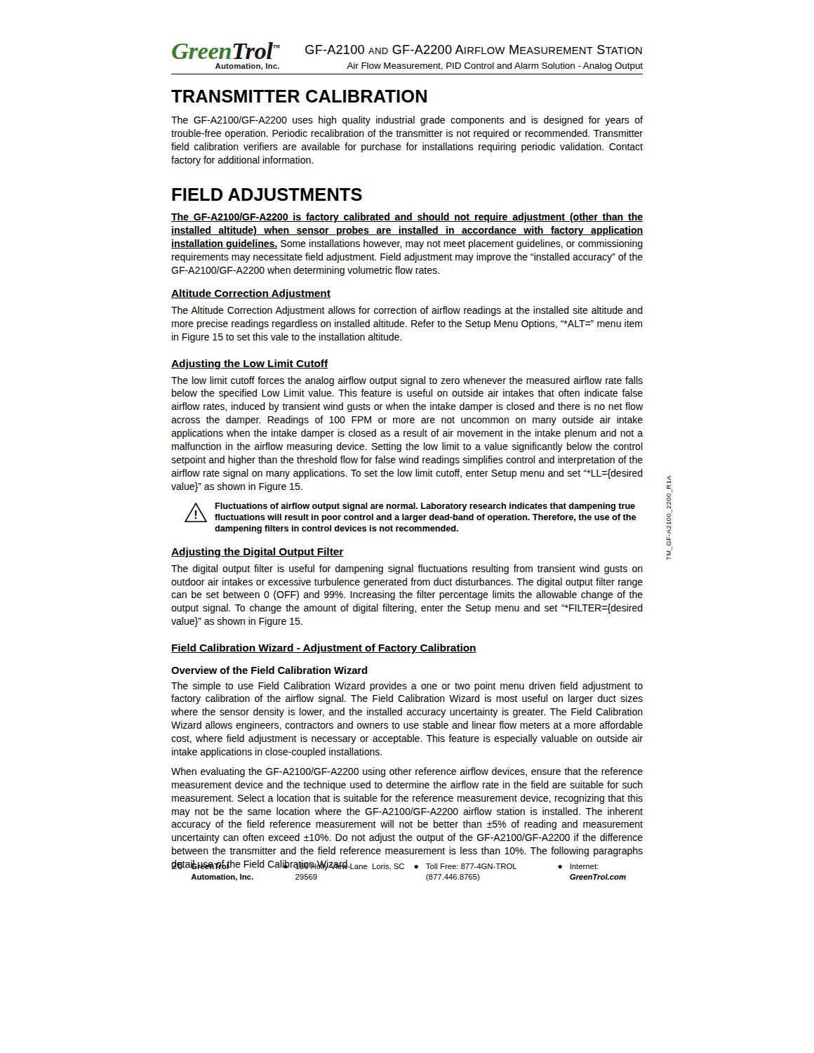Green Trol™
Automation, Inc.
GF-A2100 and GF-A2200 AIRFLOW MEASUREMENT STATION
Air Flow Measurement, PID Control and Alarm Solution - Analog Output
TRANSMITTER CALIBRATION
The GF-A2100/GF-A2200 uses high quality industrial grade components and is designed for years of trouble-free operation. Periodic recalibration of the transmitter is not required or recommended. Transmitter field calibration verifiers are available for purchase for installations requiring periodic validation. Contact factory for additional information.
FIELD ADJUSTMENTS
The GF-A2100/GF-A2200 is factory calibrated and should not require adjustment (other than the installed altitude) when sensor probes are installed in accordance with factory application installation guidelines. Some installations however, may not meet placement guidelines, or commissioning requirements may necessitate field adjustment. Field adjustment may improve the “installed accuracy” of the GF-A2100/GF-A2200 when determining volumetric flow rates.
Altitude Correction Adjustment
The Altitude Correction Adjustment allows for correction of airflow readings at the installed site altitude and more precise readings regardless on installed altitude. Refer to the Setup Menu Options, “*ALT=” menu item in Figure 15 to set this vale to the installation altitude.
Adjusting the Low Limit Cutoff
The low limit cutoff forces the analog airflow output signal to zero whenever the measured airflow rate falls below the specified Low Limit value. This feature is useful on outside air intakes that often indicate false airflow rates, induced by transient wind gusts or when the intake damper is closed and there is no net flow across the damper. Readings of 100 FPM or more are not uncommon on many outside air intake applications when the intake damper is closed as a result of air movement in the intake plenum and not a malfunction in the airflow measuring device. Setting the low limit to a value significantly below the control setpoint and higher than the threshold flow for false wind readings simplifies control and interpretation of the airflow rate signal on many applications. To set the low limit cutoff, enter Setup menu and set “*LL={desired value}” as shown in Figure 15.
!
Fluctuations of airflow output signal are normal. Laboratory research indicates that dampening true fluctuations will result in poor control and a larger dead-band of operation. Therefore, the use of the dampening filters in control devices is not recommended.
Adjusting the Digital Output Filter
The digital output filter is useful for dampening signal fluctuations resulting from transient wind gusts on outdoor air intakes or excessive turbulence generated from duct disturbances. The digital output filter range can be set between 0 (OFF) and 99%. Increasing the filter percentage limits the allowable change of the output signal. To change the amount of digital filtering, enter the Setup menu and set “*FILTER={desired value}” as shown in Figure 15.
Field Calibration Wizard - Adjustment of Factory Calibration
Overview of the Field Calibration Wizard
The simple to use Field Calibration Wizard provides a one or two point menu driven field adjustment to factory calibration of the airflow signal. The Field Calibration Wizard is most useful on larger duct sizes where the sensor density is lower, and the installed accuracy uncertainty is greater. The Field Calibration Wizard allows engineers, contractors and owners to use stable and linear flow meters at a more affordable cost, where field adjustment is necessary or acceptable. This feature is especially valuable on outside air intake applications in close-coupled installations.
When evaluating the GF-A2100/GF-A2200 using other reference airflow devices, ensure that the reference measurement device and the technique used to determine the airflow rate in the field are suitable for such measurement. Select a location that is suitable for the reference measurement device, recognizing that this may not be the same location where the GF-A2100/GF-A2200 airflow station is installed. The inherent accuracy of the field reference measurement will not be better than ±5% of reading and measurement uncertainty can often exceed ±10%. Do not adjust the output of the GF-A2100/GF-A2200 if the difference between the transmitter and the field reference measurement is less than 10%. The following paragraphs detail use of the Field Calibration Wizard.
TM_GF-A2100_2200_R1A
26 GreenTrol Automation, Inc. ● 156 Holly View Lane Loris, SC 29569 ● Toll Free: 877-4GN-TROL (877.446.8765) ● Internet: GreenTrol.com